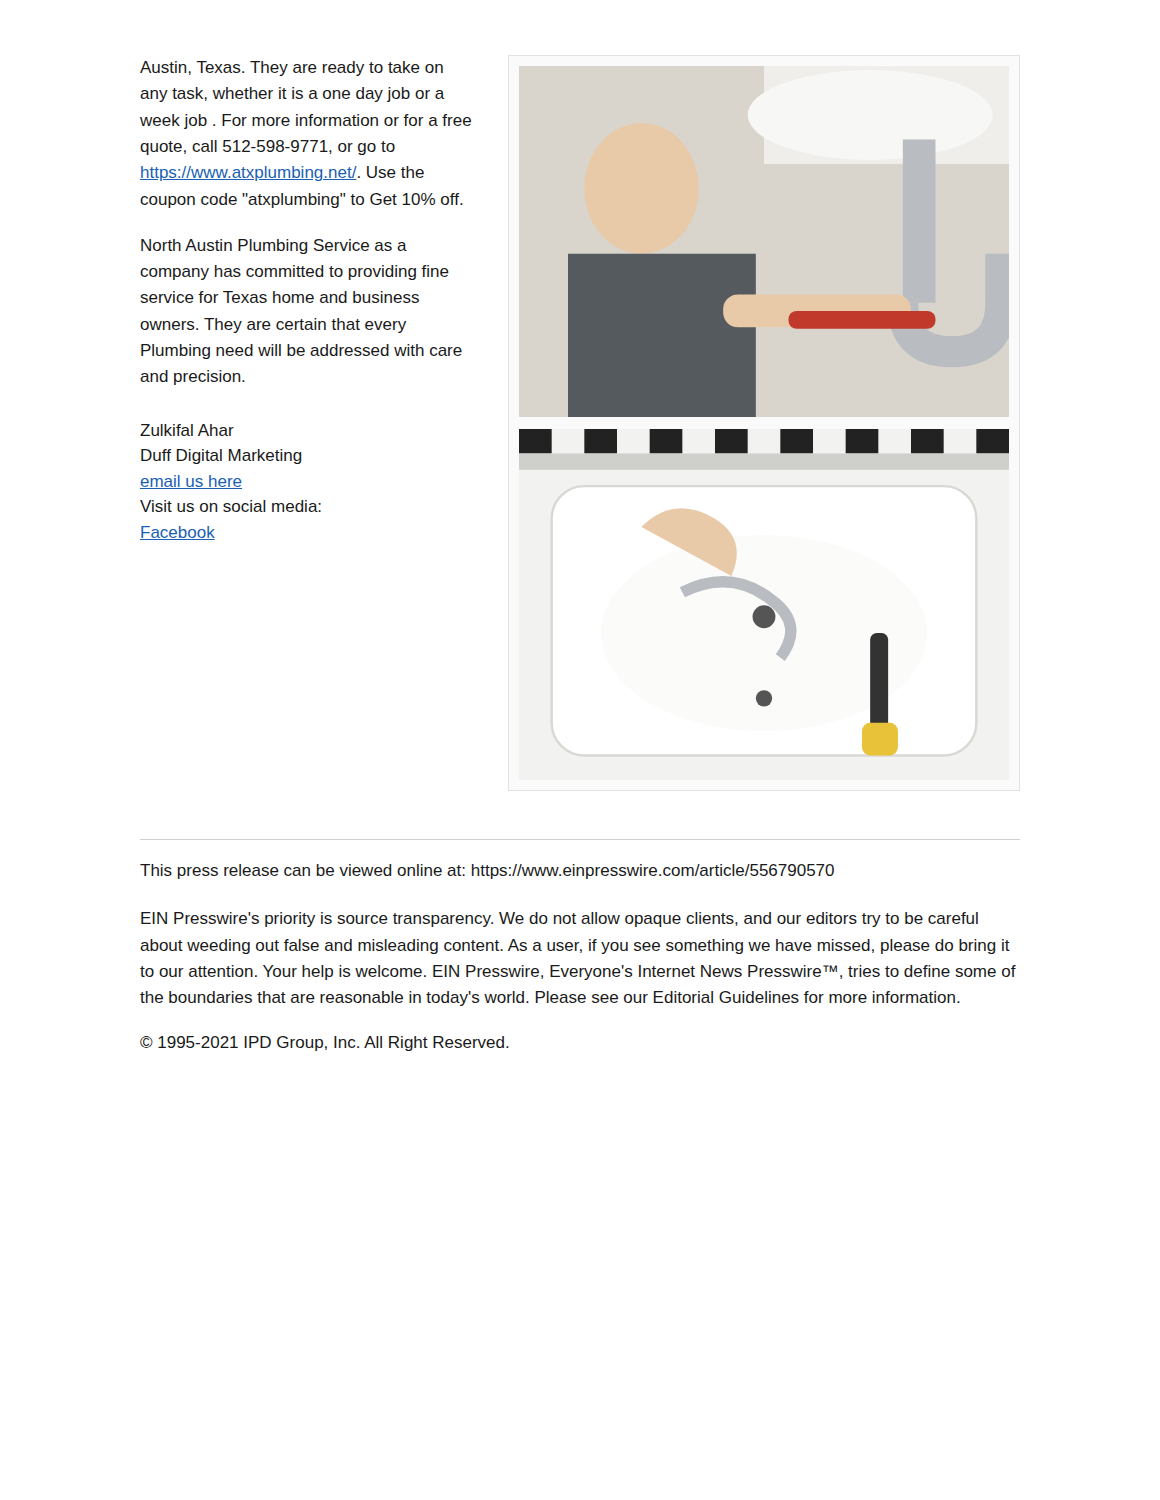Austin, Texas. They are ready to take on any task, whether it is a one day job or a week job . For more information or for a free quote, call 512-598-9771, or go to https://www.atxplumbing.net/. Use the coupon code "atxplumbing" to Get 10% off.
North Austin Plumbing Service as a company has committed to providing fine service for Texas home and business owners. They are certain that every Plumbing need will be addressed with care and precision.
Zulkifal Ahar
Duff Digital Marketing
email us here
Visit us on social media:
Facebook
This press release can be viewed online at: https://www.einpresswire.com/article/556790570
EIN Presswire's priority is source transparency. We do not allow opaque clients, and our editors try to be careful about weeding out false and misleading content. As a user, if you see something we have missed, please do bring it to our attention. Your help is welcome. EIN Presswire, Everyone's Internet News Presswire™, tries to define some of the boundaries that are reasonable in today's world. Please see our Editorial Guidelines for more information.
© 1995-2021 IPD Group, Inc. All Right Reserved.